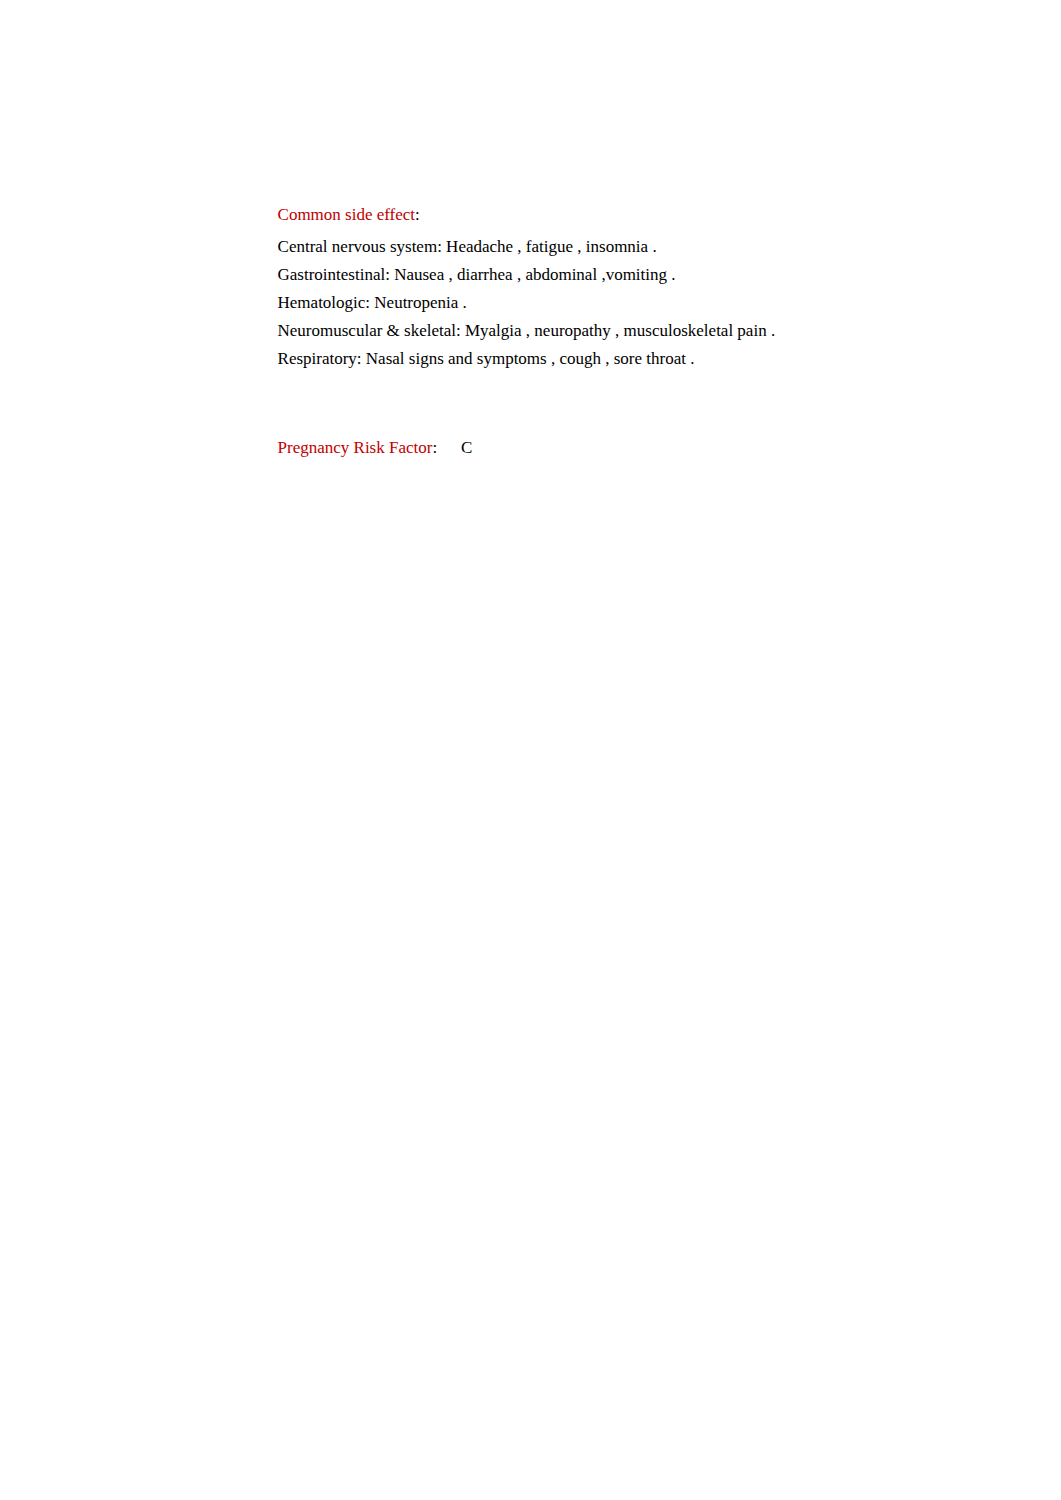Common side effect:
Central nervous system: Headache , fatigue , insomnia .
Gastrointestinal: Nausea , diarrhea , abdominal ,vomiting .
Hematologic: Neutropenia .
Neuromuscular & skeletal: Myalgia , neuropathy , musculoskeletal pain .
Respiratory: Nasal signs and symptoms , cough , sore throat .
Pregnancy Risk Factor: C